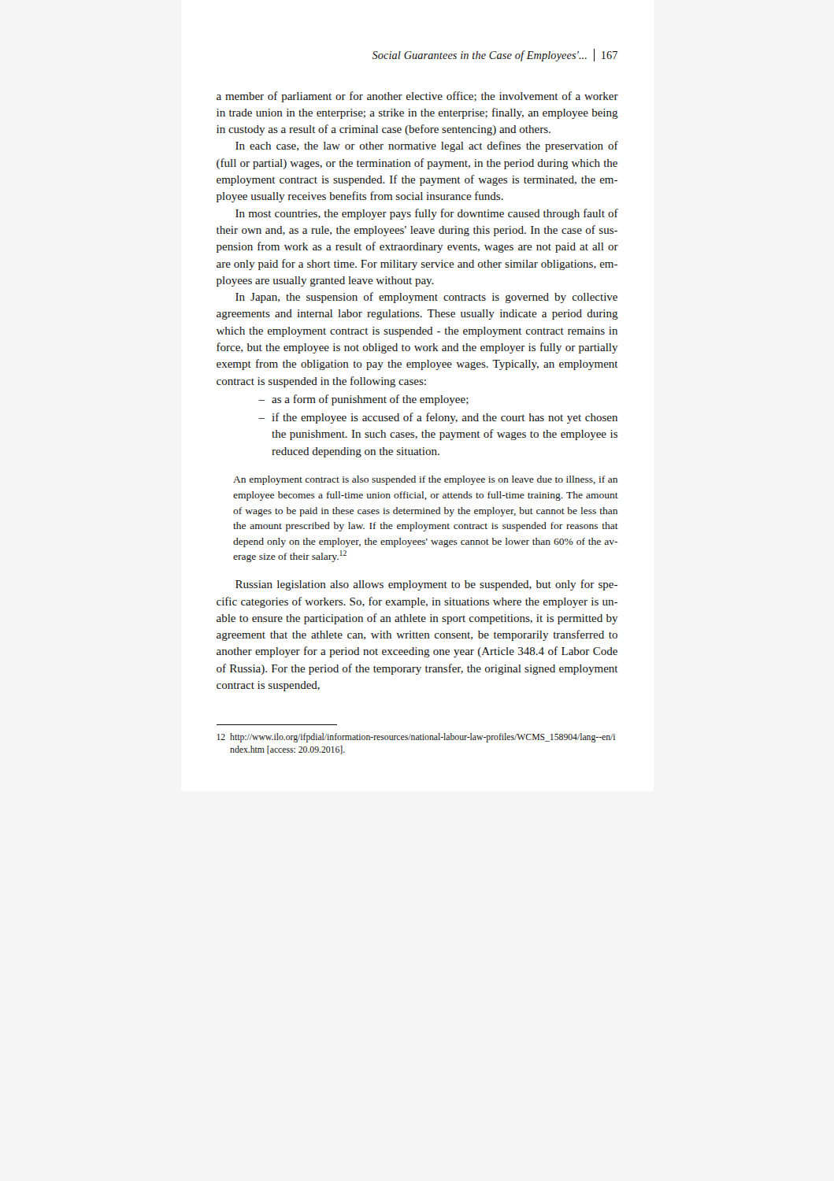Social Guarantees in the Case of Employees'...167
a member of parliament or for another elective office; the involvement of a worker in trade union in the enterprise; a strike in the enterprise; finally, an employee being in custody as a result of a criminal case (before sentencing) and others.
In each case, the law or other normative legal act defines the preservation of (full or partial) wages, or the termination of payment, in the period during which the employment contract is suspended. If the payment of wages is terminated, the employee usually receives benefits from social insurance funds.
In most countries, the employer pays fully for downtime caused through fault of their own and, as a rule, the employees' leave during this period. In the case of suspension from work as a result of extraordinary events, wages are not paid at all or are only paid for a short time. For military service and other similar obligations, employees are usually granted leave without pay.
In Japan, the suspension of employment contracts is governed by collective agreements and internal labor regulations. These usually indicate a period during which the employment contract is suspended - the employment contract remains in force, but the employee is not obliged to work and the employer is fully or partially exempt from the obligation to pay the employee wages. Typically, an employment contract is suspended in the following cases:
as a form of punishment of the employee;
if the employee is accused of a felony, and the court has not yet chosen the punishment. In such cases, the payment of wages to the employee is reduced depending on the situation.
An employment contract is also suspended if the employee is on leave due to illness, if an employee becomes a full-time union official, or attends to full-time training. The amount of wages to be paid in these cases is determined by the employer, but cannot be less than the amount prescribed by law. If the employment contract is suspended for reasons that depend only on the employer, the employees' wages cannot be lower than 60% of the average size of their salary.12
Russian legislation also allows employment to be suspended, but only for specific categories of workers. So, for example, in situations where the employer is unable to ensure the participation of an athlete in sport competitions, it is permitted by agreement that the athlete can, with written consent, be temporarily transferred to another employer for a period not exceeding one year (Article 348.4 of Labor Code of Russia). For the period of the temporary transfer, the original signed employment contract is suspended,
12 http://www.ilo.org/ifpdial/information-resources/national-labour-law-profiles/WCMS_158904/lang--en/index.htm [access: 20.09.2016].